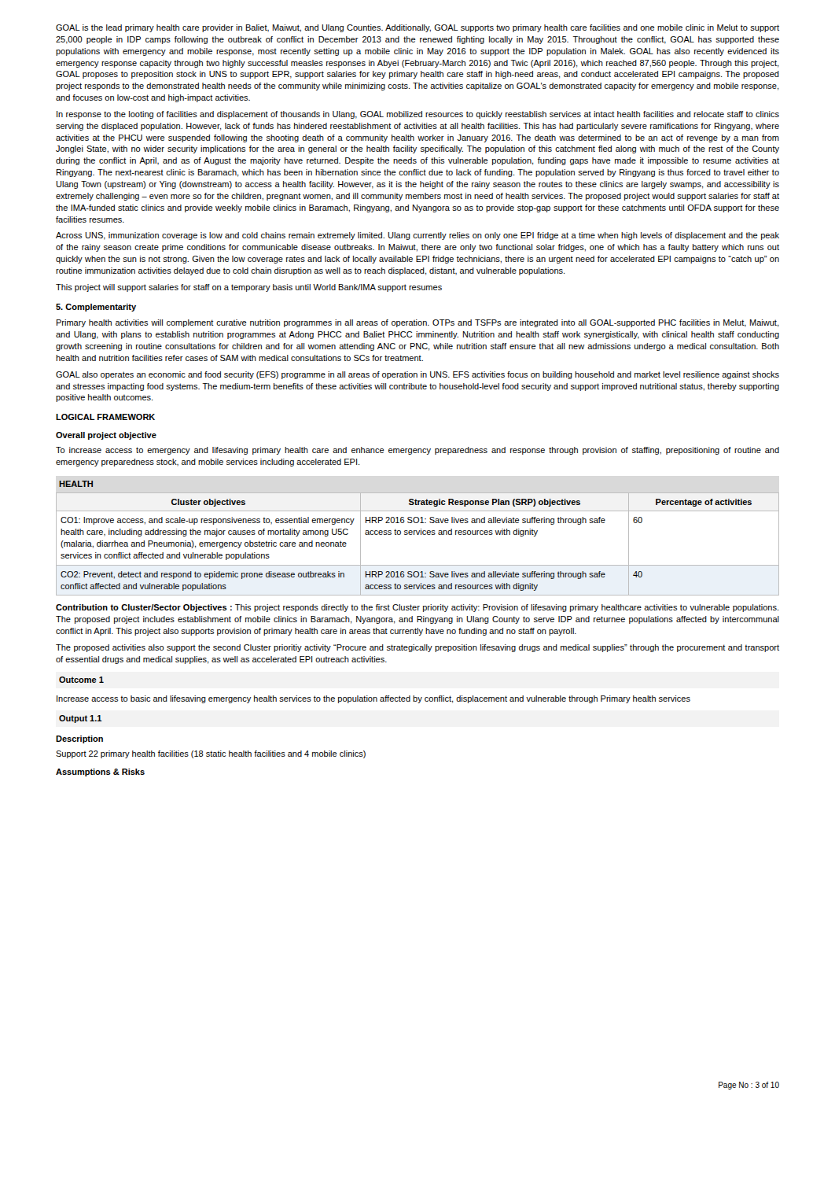GOAL is the lead primary health care provider in Baliet, Maiwut, and Ulang Counties. Additionally, GOAL supports two primary health care facilities and one mobile clinic in Melut to support 25,000 people in IDP camps following the outbreak of conflict in December 2013 and the renewed fighting locally in May 2015. Throughout the conflict, GOAL has supported these populations with emergency and mobile response, most recently setting up a mobile clinic in May 2016 to support the IDP population in Malek. GOAL has also recently evidenced its emergency response capacity through two highly successful measles responses in Abyei (February-March 2016) and Twic (April 2016), which reached 87,560 people. Through this project, GOAL proposes to preposition stock in UNS to support EPR, support salaries for key primary health care staff in high-need areas, and conduct accelerated EPI campaigns. The proposed project responds to the demonstrated health needs of the community while minimizing costs. The activities capitalize on GOAL's demonstrated capacity for emergency and mobile response, and focuses on low-cost and high-impact activities.
In response to the looting of facilities and displacement of thousands in Ulang, GOAL mobilized resources to quickly reestablish services at intact health facilities and relocate staff to clinics serving the displaced population. However, lack of funds has hindered reestablishment of activities at all health facilities. This has had particularly severe ramifications for Ringyang, where activities at the PHCU were suspended following the shooting death of a community health worker in January 2016. The death was determined to be an act of revenge by a man from Jonglei State, with no wider security implications for the area in general or the health facility specifically. The population of this catchment fled along with much of the rest of the County during the conflict in April, and as of August the majority have returned. Despite the needs of this vulnerable population, funding gaps have made it impossible to resume activities at Ringyang. The next-nearest clinic is Baramach, which has been in hibernation since the conflict due to lack of funding. The population served by Ringyang is thus forced to travel either to Ulang Town (upstream) or Ying (downstream) to access a health facility. However, as it is the height of the rainy season the routes to these clinics are largely swamps, and accessibility is extremely challenging – even more so for the children, pregnant women, and ill community members most in need of health services. The proposed project would support salaries for staff at the IMA-funded static clinics and provide weekly mobile clinics in Baramach, Ringyang, and Nyangora so as to provide stop-gap support for these catchments until OFDA support for these facilities resumes.
Across UNS, immunization coverage is low and cold chains remain extremely limited. Ulang currently relies on only one EPI fridge at a time when high levels of displacement and the peak of the rainy season create prime conditions for communicable disease outbreaks. In Maiwut, there are only two functional solar fridges, one of which has a faulty battery which runs out quickly when the sun is not strong. Given the low coverage rates and lack of locally available EPI fridge technicians, there is an urgent need for accelerated EPI campaigns to “catch up” on routine immunization activities delayed due to cold chain disruption as well as to reach displaced, distant, and vulnerable populations.
This project will support salaries for staff on a temporary basis until World Bank/IMA support resumes
5. Complementarity
Primary health activities will complement curative nutrition programmes in all areas of operation. OTPs and TSFPs are integrated into all GOAL-supported PHC facilities in Melut, Maiwut, and Ulang, with plans to establish nutrition programmes at Adong PHCC and Baliet PHCC imminently. Nutrition and health staff work synergistically, with clinical health staff conducting growth screening in routine consultations for children and for all women attending ANC or PNC, while nutrition staff ensure that all new admissions undergo a medical consultation. Both health and nutrition facilities refer cases of SAM with medical consultations to SCs for treatment.
GOAL also operates an economic and food security (EFS) programme in all areas of operation in UNS. EFS activities focus on building household and market level resilience against shocks and stresses impacting food systems. The medium-term benefits of these activities will contribute to household-level food security and support improved nutritional status, thereby supporting positive health outcomes.
LOGICAL FRAMEWORK
Overall project objective
To increase access to emergency and lifesaving primary health care and enhance emergency preparedness and response through provision of staffing, prepositioning of routine and emergency preparedness stock, and mobile services including accelerated EPI.
HEALTH
| Cluster objectives | Strategic Response Plan (SRP) objectives | Percentage of activities |
| --- | --- | --- |
| CO1: Improve access, and scale-up responsiveness to, essential emergency health care, including addressing the major causes of mortality among U5C (malaria, diarrhea and Pneumonia), emergency obstetric care and neonate services in conflict affected and vulnerable populations | HRP 2016 SO1: Save lives and alleviate suffering through safe access to services and resources with dignity | 60 |
| CO2: Prevent, detect and respond to epidemic prone disease outbreaks in conflict affected and vulnerable populations | HRP 2016 SO1: Save lives and alleviate suffering through safe access to services and resources with dignity | 40 |
Contribution to Cluster/Sector Objectives : This project responds directly to the first Cluster priority activity: Provision of lifesaving primary healthcare activities to vulnerable populations. The proposed project includes establishment of mobile clinics in Baramach, Nyangora, and Ringyang in Ulang County to serve IDP and returnee populations affected by intercommunal conflict in April. This project also supports provision of primary health care in areas that currently have no funding and no staff on payroll.
The proposed activities also support the second Cluster prioritiy activity “Procure and strategically preposition lifesaving drugs and medical supplies” through the procurement and transport of essential drugs and medical supplies, as well as accelerated EPI outreach activities.
Outcome 1
Increase access to basic and lifesaving emergency health services to the population affected by conflict, displacement and vulnerable through Primary health services
Output 1.1
Description
Support 22 primary health facilities (18 static health facilities and 4 mobile clinics)
Assumptions & Risks
Page No : 3 of 10